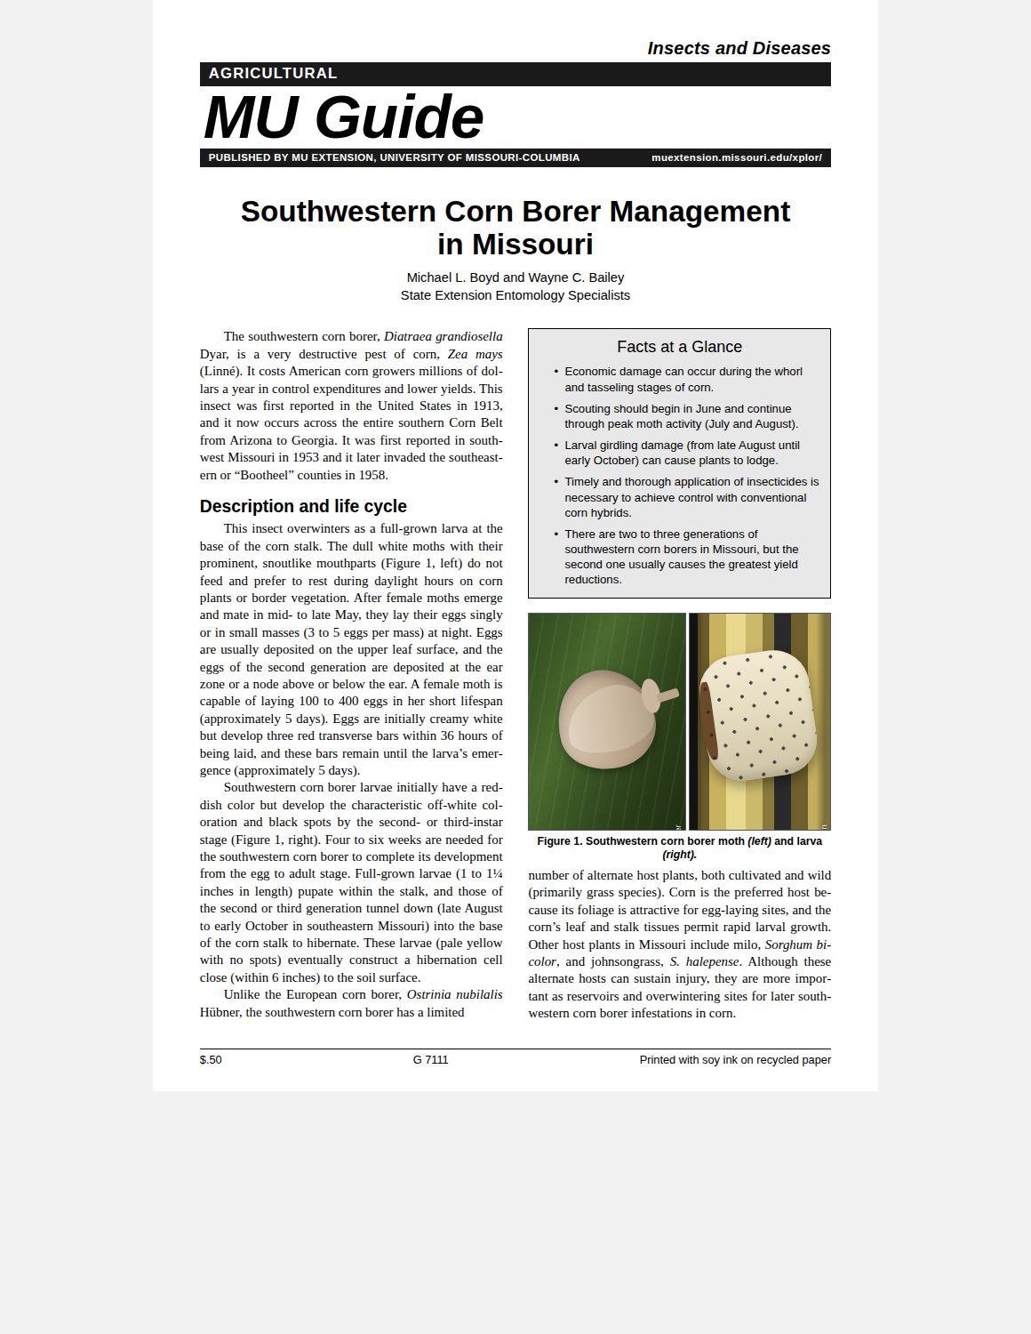Insects and Diseases
AGRICULTURAL
MU Guide
PUBLISHED BY MU EXTENSION, UNIVERSITY OF MISSOURI-COLUMBIA muextension.missouri.edu/xplor/
Southwestern Corn Borer Management
in Missouri
Michael L. Boyd and Wayne C. Bailey
State Extension Entomology Specialists
The southwestern corn borer, Diatraea grandiosella Dyar, is a very destructive pest of corn, Zea mays (Linné). It costs American corn growers millions of dollars a year in control expenditures and lower yields. This insect was first reported in the United States in 1913, and it now occurs across the entire southern Corn Belt from Arizona to Georgia. It was first reported in southwest Missouri in 1953 and it later invaded the southeastern or “Bootheel” counties in 1958.
Description and life cycle
This insect overwinters as a full-grown larva at the base of the corn stalk. The dull white moths with their prominent, snoutlike mouthparts (Figure 1, left) do not feed and prefer to rest during daylight hours on corn plants or border vegetation. After female moths emerge and mate in mid- to late May, they lay their eggs singly or in small masses (3 to 5 eggs per mass) at night. Eggs are usually deposited on the upper leaf surface, and the eggs of the second generation are deposited at the ear zone or a node above or below the ear. A female moth is capable of laying 100 to 400 eggs in her short lifespan (approximately 5 days). Eggs are initially creamy white but develop three red transverse bars within 36 hours of being laid, and these bars remain until the larva’s emergence (approximately 5 days).
Southwestern corn borer larvae initially have a reddish color but develop the characteristic off-white coloration and black spots by the second- or third-instar stage (Figure 1, right). Four to six weeks are needed for the southwestern corn borer to complete its development from the egg to adult stage. Full-grown larvae (1 to 1¼ inches in length) pupate within the stalk, and those of the second or third generation tunnel down (late August to early October in southeastern Missouri) into the base of the corn stalk to hibernate. These larvae (pale yellow with no spots) eventually construct a hibernation cell close (within 6 inches) to the soil surface.
Unlike the European corn borer, Ostrinia nubilalis Hübner, the southwestern corn borer has a limited
Facts at a Glance
Economic damage can occur during the whorl and tasseling stages of corn.
Scouting should begin in June and continue through peak moth activity (July and August).
Larval girdling damage (from late August until early October) can cause plants to lodge.
Timely and thorough application of insecticides is necessary to achieve control with conventional corn hybrids.
There are two to three generations of southwestern corn borers in Missouri, but the second one usually causes the greatest yield reductions.
Armon Keaster
Lee Jenkins Slide Collection
Figure 1. Southwestern corn borer moth (left) and larva (right).
number of alternate host plants, both cultivated and wild (primarily grass species). Corn is the preferred host because its foliage is attractive for egg-laying sites, and the corn’s leaf and stalk tissues permit rapid larval growth. Other host plants in Missouri include milo, Sorghum bicolor, and johnsongrass, S. halepense. Although these alternate hosts can sustain injury, they are more important as reservoirs and overwintering sites for later southwestern corn borer infestations in corn.
$.50 G 7111 Printed with soy ink on recycled paper